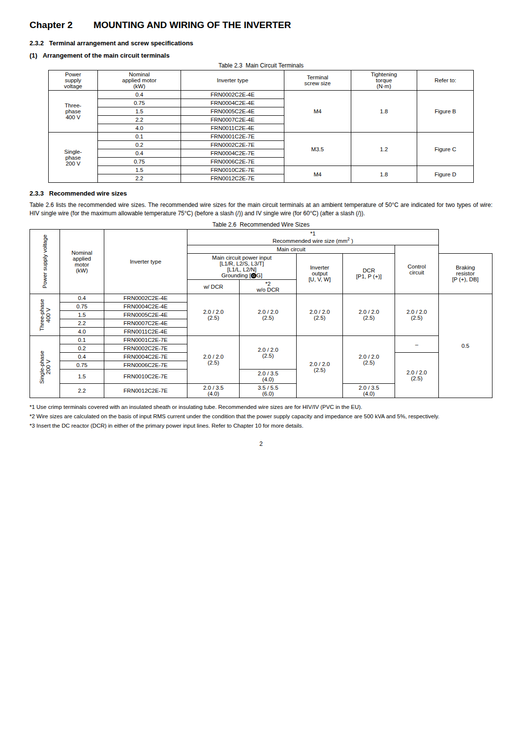Chapter 2 MOUNTING AND WIRING OF THE INVERTER
2.3.2 Terminal arrangement and screw specifications
(1) Arrangement of the main circuit terminals
Table 2.3 Main Circuit Terminals
| Power supply voltage | Nominal applied motor (kW) | Inverter type | Terminal screw size | Tightening torque (N·m) | Refer to: |
| --- | --- | --- | --- | --- | --- |
| Three- phase 400 V | 0.4 | FRN0002C2E-4E | M4 | 1.8 | Figure B |
| 0.75 | FRN0004C2E-4E |
| 1.5 | FRN0005C2E-4E |
| 2.2 | FRN0007C2E-4E |
| 4.0 | FRN0011C2E-4E |
| Single- phase 200 V | 0.1 | FRN0001C2E-7E | M3.5 | 1.2 | Figure C |
| 0.2 | FRN0002C2E-7E |
| 0.4 | FRN0004C2E-7E |
| 0.75 | FRN0006C2E-7E |
| 1.5 | FRN0010C2E-7E | M4 | 1.8 | Figure D |
| 2.2 | FRN0012C2E-7E |
2.3.3 Recommended wire sizes
Table 2.6 lists the recommended wire sizes. The recommended wire sizes for the main circuit terminals at an ambient temperature of 50°C are indicated for two types of wire: HIV single wire (for the maximum allowable temperature 75°C) (before a slash (/)) and IV single wire (for 60°C) (after a slash (/)).
Table 2.6 Recommended Wire Sizes
| Power supply voltage | Nominal applied motor (kW) | Inverter type | *1 Recommended wire size (mm 2 ) |
| --- | --- | --- | --- |
| Main circuit | Control circuit |
| Main circuit power input [L1/R, L2/S, L3/T] [L1/L, L2/N] Grounding [ G G] | Inverter output [U, V, W] | DCR [P1, P (+)] | Braking resistor [P (+), DB] |
| w/ DCR | *2 w/o DCR |
| Three-phase 400 V | 0.4 | FRN0002C2E-4E | 2.0 / 2.0 (2.5) | 2.0 / 2.0 (2.5) | 2.0 / 2.0 (2.5) | 2.0 / 2.0 (2.5) | 2.0 / 2.0 (2.5) | 0.5 |
| 0.75 | FRN0004C2E-4E |
| 1.5 | FRN0005C2E-4E |
| 2.2 | FRN0007C2E-4E |
| 4.0 | FRN0011C2E-4E |
| Single-phase 200 V | 0.1 | FRN0001C2E-7E | 2.0 / 2.0 (2.5) | 2.0 / 2.0 (2.5) | 2.0 / 2.0 (2.5) | 2.0 / 2.0 (2.5) | – |
| 0.2 | FRN0002C2E-7E |
| 0.4 | FRN0004C2E-7E | 2.0 / 2.0 (2.5) |
| 0.75 | FRN0006C2E-7E |
| 1.5 | FRN0010C2E-7E | 2.0 / 3.5 (4.0) |
| 2.2 | FRN0012C2E-7E | 2.0 / 3.5 (4.0) | 3.5 / 5.5 (6.0) | 2.0 / 3.5 (4.0) |
*1 Use crimp terminals covered with an insulated sheath or insulating tube. Recommended wire sizes are for HIV/IV (PVC in the EU).
*2 Wire sizes are calculated on the basis of input RMS current under the condition that the power supply capacity and impedance are 500 kVA and 5%, respectively.
*3 Insert the DC reactor (DCR) in either of the primary power input lines. Refer to Chapter 10 for more details.
2